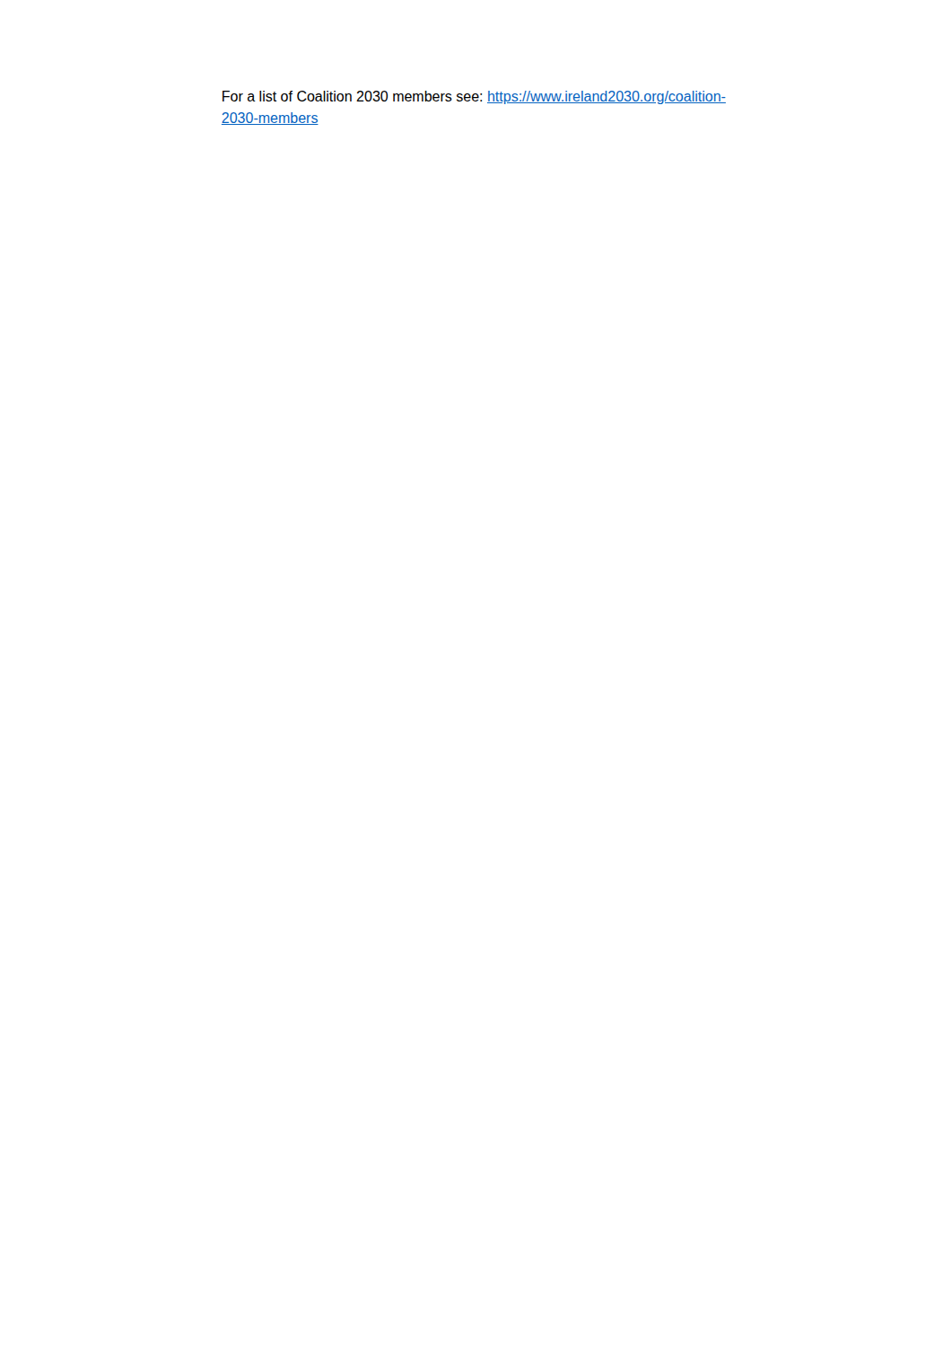For a list of Coalition 2030 members see: https://www.ireland2030.org/coalition-2030-members